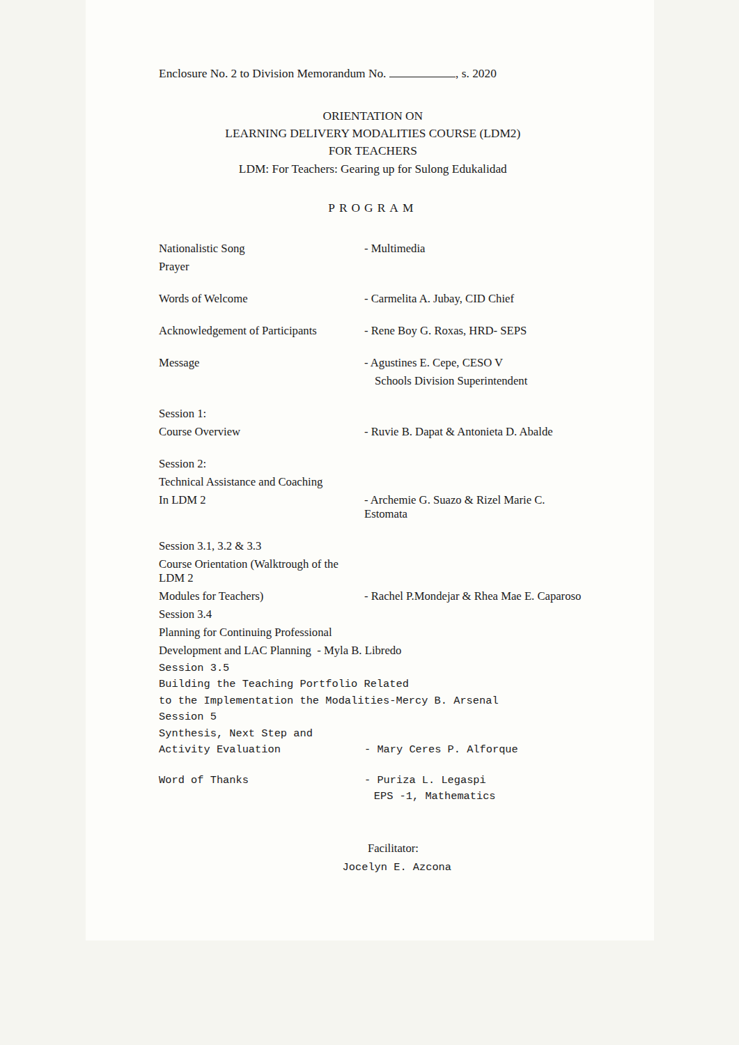Enclosure No. 2 to Division Memorandum No. , s. 2020
ORIENTATION ON LEARNING DELIVERY MODALITIES COURSE (LDM2) FOR TEACHERS LDM: For Teachers: Gearing up for Sulong Edukalidad
PROGRAM
| Nationalistic Song | - Multimedia |
| Prayer | |
| Words of Welcome | - Carmelita A. Jubay, CID Chief |
| Acknowledgement of Participants | - Rene Boy G. Roxas, HRD- SEPS |
| Message | - Agustines E. Cepe, CESO V |
| | Schools Division Superintendent |
| Session 1: | |
| Course Overview | - Ruvie B. Dapat & Antonieta D. Abalde |
| Session 2: | |
| Technical Assistance and Coaching | |
| In LDM 2 | - Archemie G. Suazo & Rizel Marie C. Estomata |
| Session 3.1, 3.2 & 3.3 | |
| Course Orientation (Walktrough of the LDM 2 | |
| Modules for Teachers) | - Rachel P.Mondejar & Rhea Mae E. Caparoso |
| Session 3.4 | |
| Planning for Continuing Professional |
| Development and LAC Planning - Myla B. Libredo |
| Session 3.5 |
| Building the Teaching Portfolio Related |
| to the Implementation the Modalities-Mercy B. Arsenal |
| Session 5 |
| Synthesis, Next Step and | |
| Activity Evaluation | - Mary Ceres P. Alforque |
| Word of Thanks | - Puriza L. Legaspi |
| | EPS -1, Mathematics |
Facilitator: Jocelyn E. Azcona